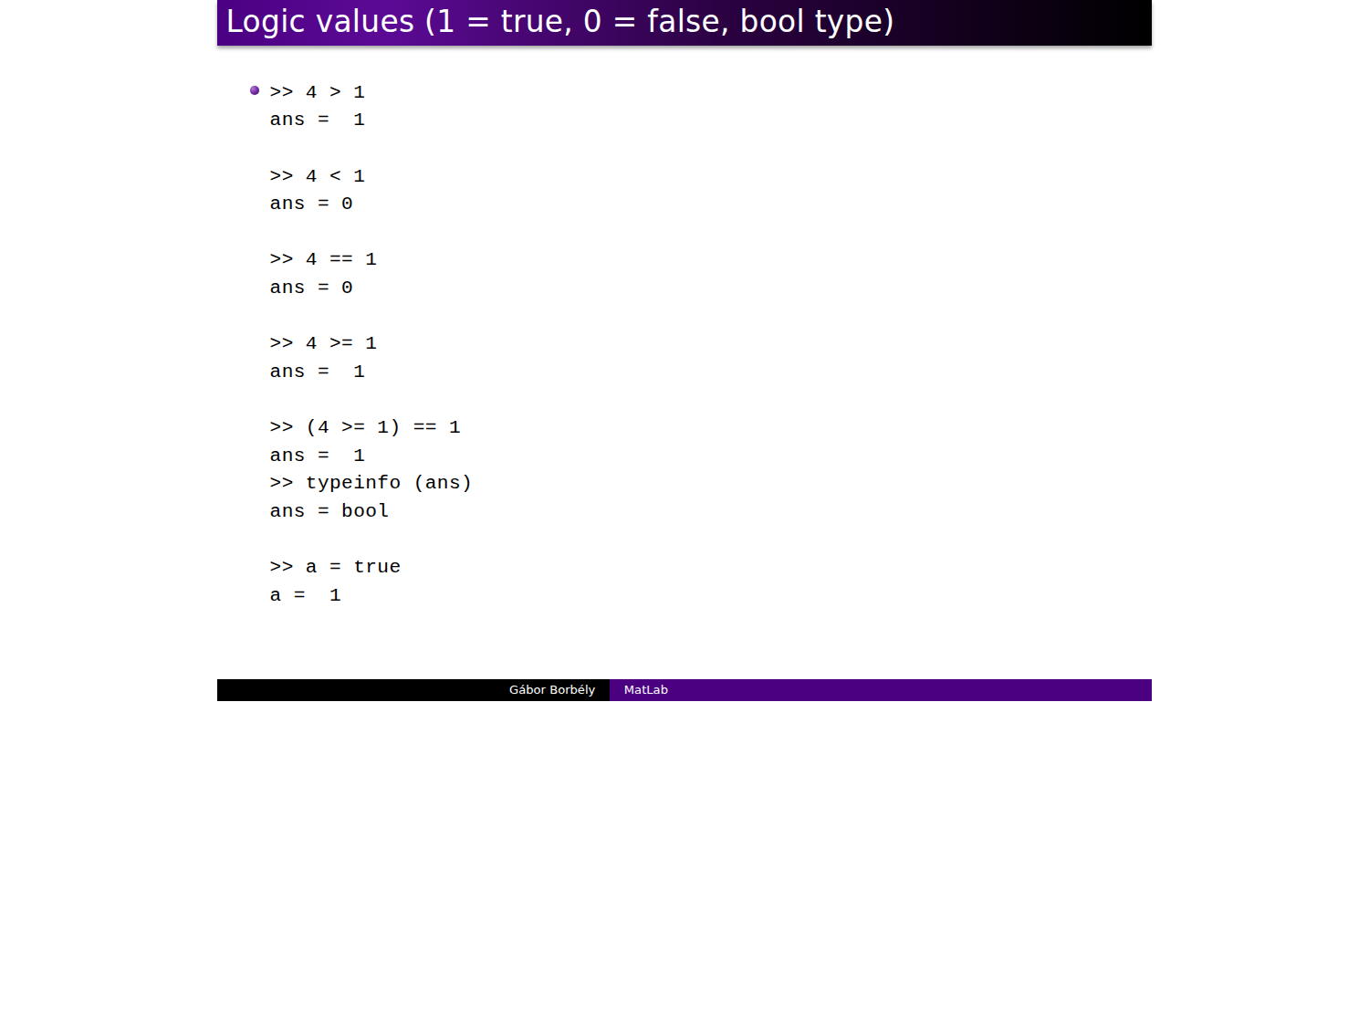Logic values (1 = true, 0 = false, bool type)
>> 4 > 1
ans =  1

>> 4 < 1
ans = 0

>> 4 == 1
ans = 0

>> 4 >= 1
ans =  1

>> (4 >= 1) == 1
ans =  1
>> typeinfo (ans)
ans = bool

>> a = true
a =  1
Gábor Borbély
MatLab